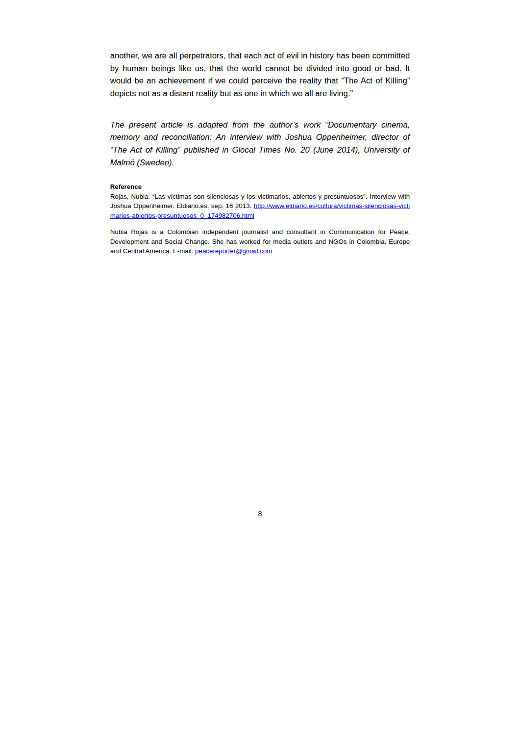another, we are all perpetrators, that each act of evil in history has been committed by human beings like us, that the world cannot be divided into good or bad. It would be an achievement if we could perceive the reality that “The Act of Killing” depicts not as a distant reality but as one in which we all are living.”
The present article is adapted from the author’s work “Documentary cinema, memory and reconciliation: An interview with Joshua Oppenheimer, director of “The Act of Killing” published in Glocal Times No. 20 (June 2014), University of Malmö (Sweden).
Reference
Rojas, Nubia. “Las víctimas son silenciosas y los victimarios, abiertos y presuntuosos”. Interview with Joshua Oppenheimer. Eldiario.es, sep. 16 2013. http://www.eldiario.es/cultura/victimas-silenciosas-victimarios-abiertos-presuntuosos_0_174982706.html
Nubia Rojas is a Colombian independent journalist and consultant in Communication for Peace, Development and Social Change. She has worked for media outlets and NGOs in Colombia, Europe and Central America. E-mail: peacereporter@gmail.com
8